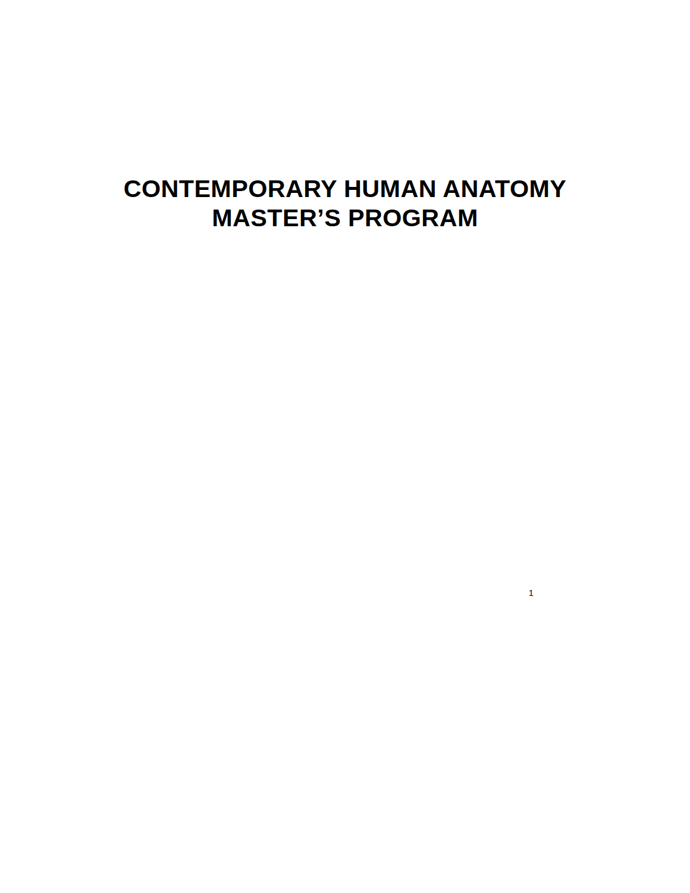CONTEMPORARY HUMAN ANATOMY
MASTER’S PROGRAM
1